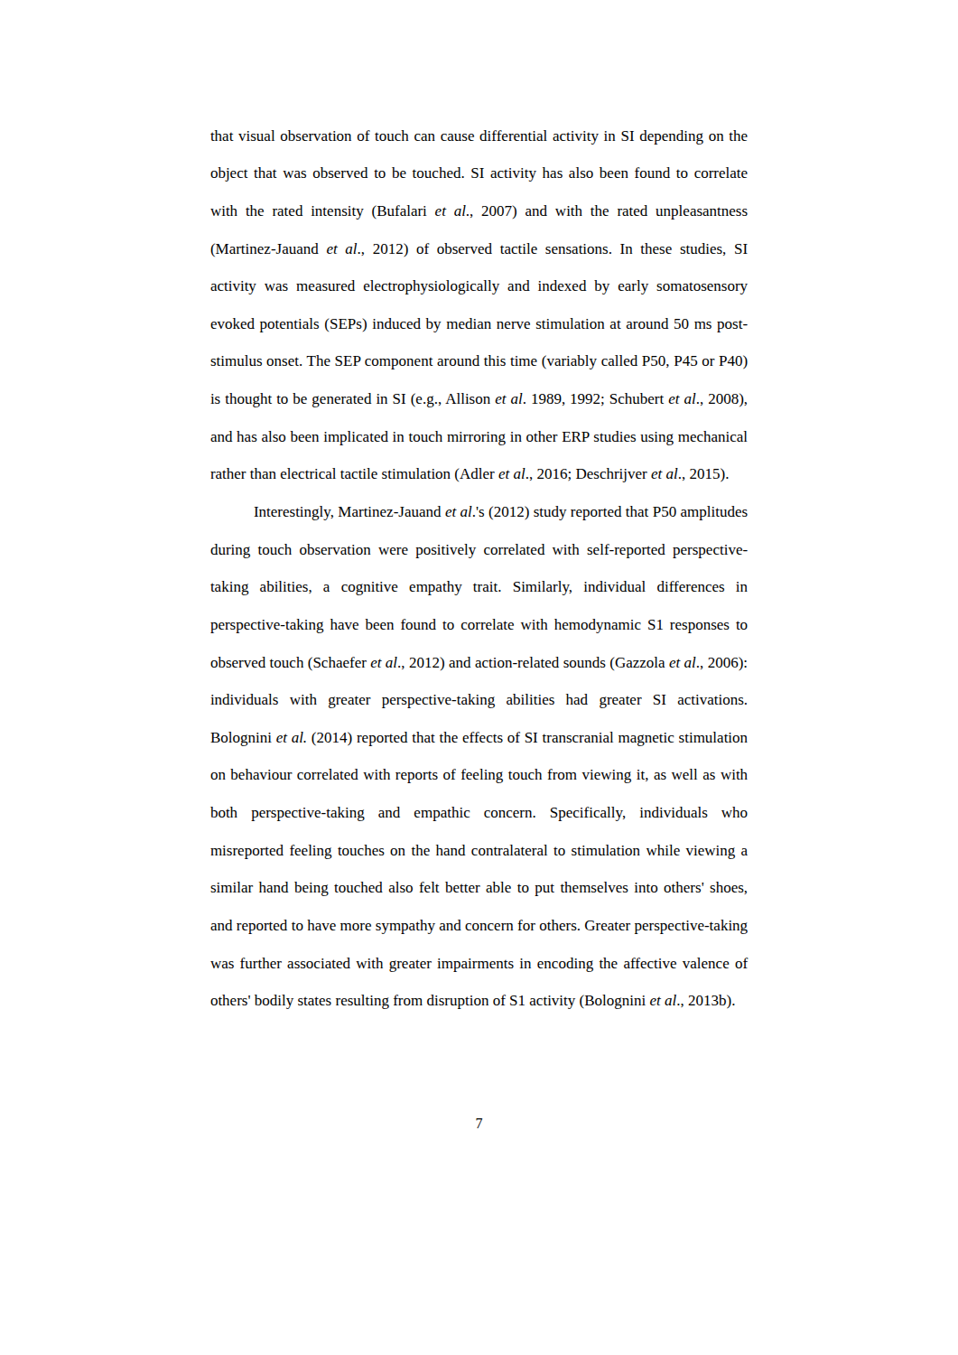that visual observation of touch can cause differential activity in SI depending on the object that was observed to be touched. SI activity has also been found to correlate with the rated intensity (Bufalari et al., 2007) and with the rated unpleasantness (Martinez-Jauand et al., 2012) of observed tactile sensations. In these studies, SI activity was measured electrophysiologically and indexed by early somatosensory evoked potentials (SEPs) induced by median nerve stimulation at around 50 ms post-stimulus onset. The SEP component around this time (variably called P50, P45 or P40) is thought to be generated in SI (e.g., Allison et al. 1989, 1992; Schubert et al., 2008), and has also been implicated in touch mirroring in other ERP studies using mechanical rather than electrical tactile stimulation (Adler et al., 2016; Deschrijver et al., 2015).
Interestingly, Martinez-Jauand et al.'s (2012) study reported that P50 amplitudes during touch observation were positively correlated with self-reported perspective-taking abilities, a cognitive empathy trait. Similarly, individual differences in perspective-taking have been found to correlate with hemodynamic S1 responses to observed touch (Schaefer et al., 2012) and action-related sounds (Gazzola et al., 2006): individuals with greater perspective-taking abilities had greater SI activations. Bolognini et al. (2014) reported that the effects of SI transcranial magnetic stimulation on behaviour correlated with reports of feeling touch from viewing it, as well as with both perspective-taking and empathic concern. Specifically, individuals who misreported feeling touches on the hand contralateral to stimulation while viewing a similar hand being touched also felt better able to put themselves into others' shoes, and reported to have more sympathy and concern for others. Greater perspective-taking was further associated with greater impairments in encoding the affective valence of others' bodily states resulting from disruption of S1 activity (Bolognini et al., 2013b).
7